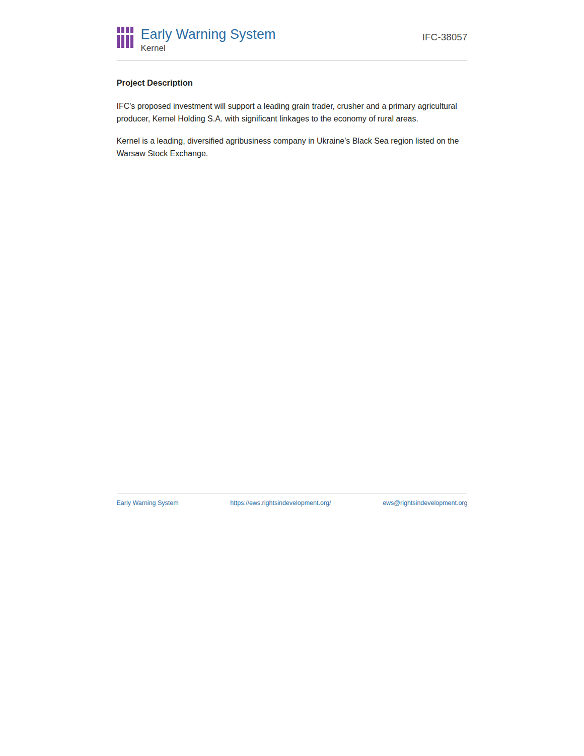Early Warning System Kernel
IFC-38057
Project Description
IFC's proposed investment will support a leading grain trader, crusher and a primary agricultural producer, Kernel Holding S.A. with significant linkages to the economy of rural areas.
Kernel is a leading, diversified agribusiness company in Ukraine's Black Sea region listed on the Warsaw Stock Exchange.
Early Warning System
https://ews.rightsindevelopment.org/
ews@rightsindevelopment.org